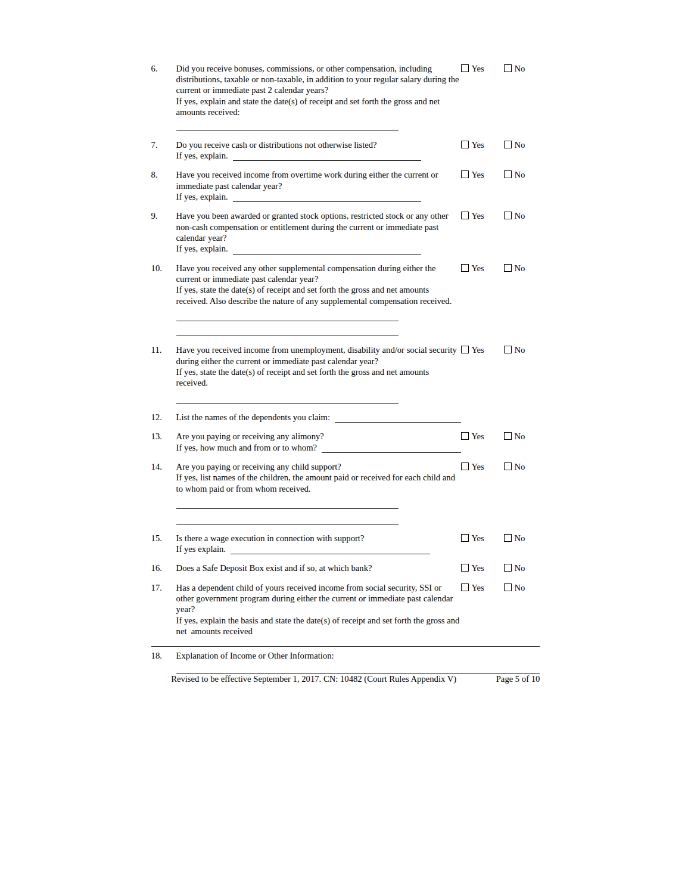| 6. | Did you receive bonuses, commissions, or other compensation, including distributions, taxable or non-taxable, in addition to your regular salary during the current or immediate past 2 calendar years? If yes, explain and state the date(s) of receipt and set forth the gross and net amounts received: | Yes | No |
| 7. | Do you receive cash or distributions not otherwise listed? If yes, explain. | Yes | No |
| 8. | Have you received income from overtime work during either the current or immediate past calendar year? If yes, explain. | Yes | No |
| 9. | Have you been awarded or granted stock options, restricted stock or any other non-cash compensation or entitlement during the current or immediate past calendar year? If yes, explain. | Yes | No |
| 10. | Have you received any other supplemental compensation during either the current or immediate past calendar year? If yes, state the date(s) of receipt and set forth the gross and net amounts received. Also describe the nature of any supplemental compensation received. | Yes | No |
| 11. | Have you received income from unemployment, disability and/or social security during either the current or immediate past calendar year? If yes, state the date(s) of receipt and set forth the gross and net amounts received. | Yes | No |
| 12. | List the names of the dependents you claim: | | |
| 13. | Are you paying or receiving any alimony? If yes, how much and from or to whom? | Yes | No |
| 14. | Are you paying or receiving any child support? If yes, list names of the children, the amount paid or received for each child and to whom paid or from whom received. | Yes | No |
| 15. | Is there a wage execution in connection with support? If yes explain. | Yes | No |
| 16. | Does a Safe Deposit Box exist and if so, at which bank? | Yes | No |
| 17. | Has a dependent child of yours received income from social security, SSI or other government program during either the current or immediate past calendar year? If yes, explain the basis and state the date(s) of receipt and set forth the gross and net amounts received | Yes | No |
| 18. | Explanation of Income or Other Information: |
Revised to be effective September 1, 2017. CN: 10482 (Court Rules Appendix V)
Page 5 of 10